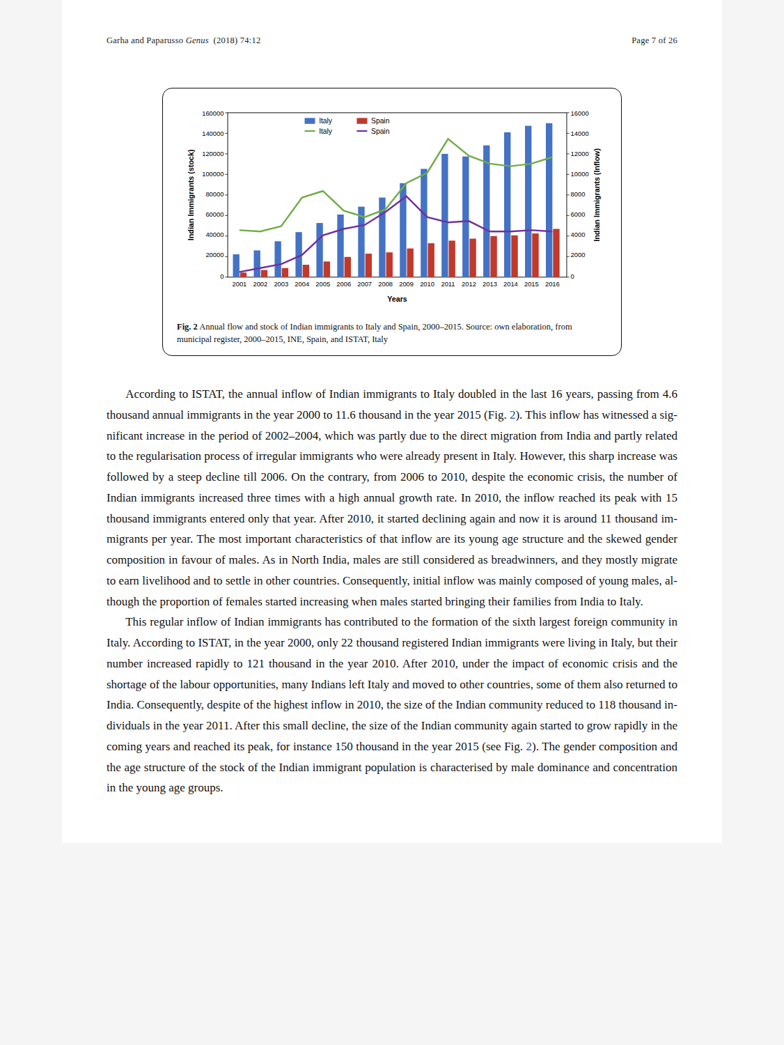Garha and Paparusso Genus (2018) 74:12 Page 7 of 26
160000 140000 120000 100000 80000 60000 40000 20000 0 16000 14000 12000 10000 8000 6000 4000 2000 0 Indian Immigrants (stock) Indian Immigrants (Inflow) Years Italy Spain Italy Spain 2001 2002 2003 2004 2005 2006 2007 2008 2009 2010 2011 2012 2013 2014 2015 2016
Fig. 2 Annual flow and stock of Indian immigrants to Italy and Spain, 2000–2015. Source: own elaboration, from municipal register, 2000–2015, INE, Spain, and ISTAT, Italy
According to ISTAT, the annual inflow of Indian immigrants to Italy doubled in the last 16 years, passing from 4.6 thousand annual immigrants in the year 2000 to 11.6 thousand in the year 2015 (Fig. 2). This inflow has witnessed a significant increase in the period of 2002–2004, which was partly due to the direct migration from India and partly related to the regularisation process of irregular immigrants who were already present in Italy. However, this sharp increase was followed by a steep decline till 2006. On the contrary, from 2006 to 2010, despite the economic crisis, the number of Indian immigrants increased three times with a high annual growth rate. In 2010, the inflow reached its peak with 15 thousand immigrants entered only that year. After 2010, it started declining again and now it is around 11 thousand immigrants per year. The most important characteristics of that inflow are its young age structure and the skewed gender composition in favour of males. As in North India, males are still considered as breadwinners, and they mostly migrate to earn livelihood and to settle in other countries. Consequently, initial inflow was mainly composed of young males, although the proportion of females started increasing when males started bringing their families from India to Italy.
This regular inflow of Indian immigrants has contributed to the formation of the sixth largest foreign community in Italy. According to ISTAT, in the year 2000, only 22 thousand registered Indian immigrants were living in Italy, but their number increased rapidly to 121 thousand in the year 2010. After 2010, under the impact of economic crisis and the shortage of the labour opportunities, many Indians left Italy and moved to other countries, some of them also returned to India. Consequently, despite of the highest inflow in 2010, the size of the Indian community reduced to 118 thousand individuals in the year 2011. After this small decline, the size of the Indian community again started to grow rapidly in the coming years and reached its peak, for instance 150 thousand in the year 2015 (see Fig. 2). The gender composition and the age structure of the stock of the Indian immigrant population is characterised by male dominance and concentration in the young age groups.